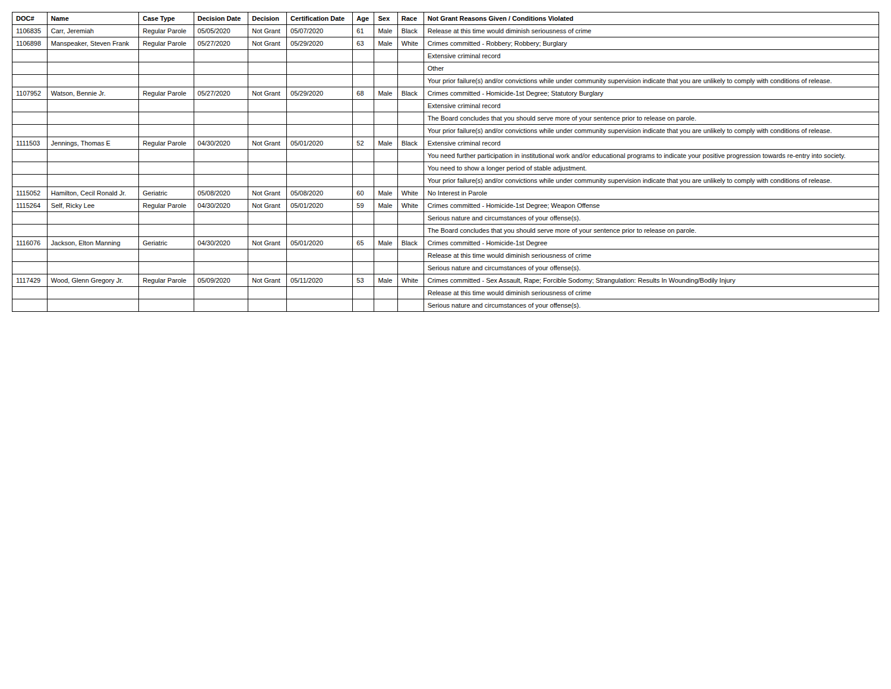| DOC# | Name | Case Type | Decision Date | Decision | Certification Date | Age | Sex | Race | Not Grant Reasons Given / Conditions Violated |
| --- | --- | --- | --- | --- | --- | --- | --- | --- | --- |
| 1106835 | Carr, Jeremiah | Regular Parole | 05/05/2020 | Not Grant | 05/07/2020 | 61 | Male | Black | Release at this time would diminish seriousness of crime |
| 1106898 | Manspeaker, Steven Frank | Regular Parole | 05/27/2020 | Not Grant | 05/29/2020 | 63 | Male | White | Crimes committed - Robbery; Robbery; Burglary |
| | | | | | | | | | Extensive criminal record |
| | | | | | | | | | Other |
| | | | | | | | | | Your prior failure(s) and/or convictions while under community supervision indicate that you are unlikely to comply with conditions of release. |
| 1107952 | Watson, Bennie Jr. | Regular Parole | 05/27/2020 | Not Grant | 05/29/2020 | 68 | Male | Black | Crimes committed - Homicide-1st Degree; Statutory Burglary |
| | | | | | | | | | Extensive criminal record |
| | | | | | | | | | The Board concludes that you should serve more of your sentence prior to release on parole. |
| | | | | | | | | | Your prior failure(s) and/or convictions while under community supervision indicate that you are unlikely to comply with conditions of release. |
| 1111503 | Jennings, Thomas E | Regular Parole | 04/30/2020 | Not Grant | 05/01/2020 | 52 | Male | Black | Extensive criminal record |
| | | | | | | | | | You need further participation in institutional work and/or educational programs to indicate your positive progression towards re-entry into society. |
| | | | | | | | | | You need to show a longer period of stable adjustment. |
| | | | | | | | | | Your prior failure(s) and/or convictions while under community supervision indicate that you are unlikely to comply with conditions of release. |
| 1115052 | Hamilton, Cecil Ronald Jr. | Geriatric | 05/08/2020 | Not Grant | 05/08/2020 | 60 | Male | White | No Interest in Parole |
| 1115264 | Self, Ricky Lee | Regular Parole | 04/30/2020 | Not Grant | 05/01/2020 | 59 | Male | White | Crimes committed - Homicide-1st Degree; Weapon Offense |
| | | | | | | | | | Serious nature and circumstances of your offense(s). |
| | | | | | | | | | The Board concludes that you should serve more of your sentence prior to release on parole. |
| 1116076 | Jackson, Elton Manning | Geriatric | 04/30/2020 | Not Grant | 05/01/2020 | 65 | Male | Black | Crimes committed - Homicide-1st Degree |
| | | | | | | | | | Release at this time would diminish seriousness of crime |
| | | | | | | | | | Serious nature and circumstances of your offense(s). |
| 1117429 | Wood, Glenn Gregory Jr. | Regular Parole | 05/09/2020 | Not Grant | 05/11/2020 | 53 | Male | White | Crimes committed - Sex Assault, Rape; Forcible Sodomy; Strangulation: Results In Wounding/Bodily Injury |
| | | | | | | | | | Release at this time would diminish seriousness of crime |
| | | | | | | | | | Serious nature and circumstances of your offense(s). |